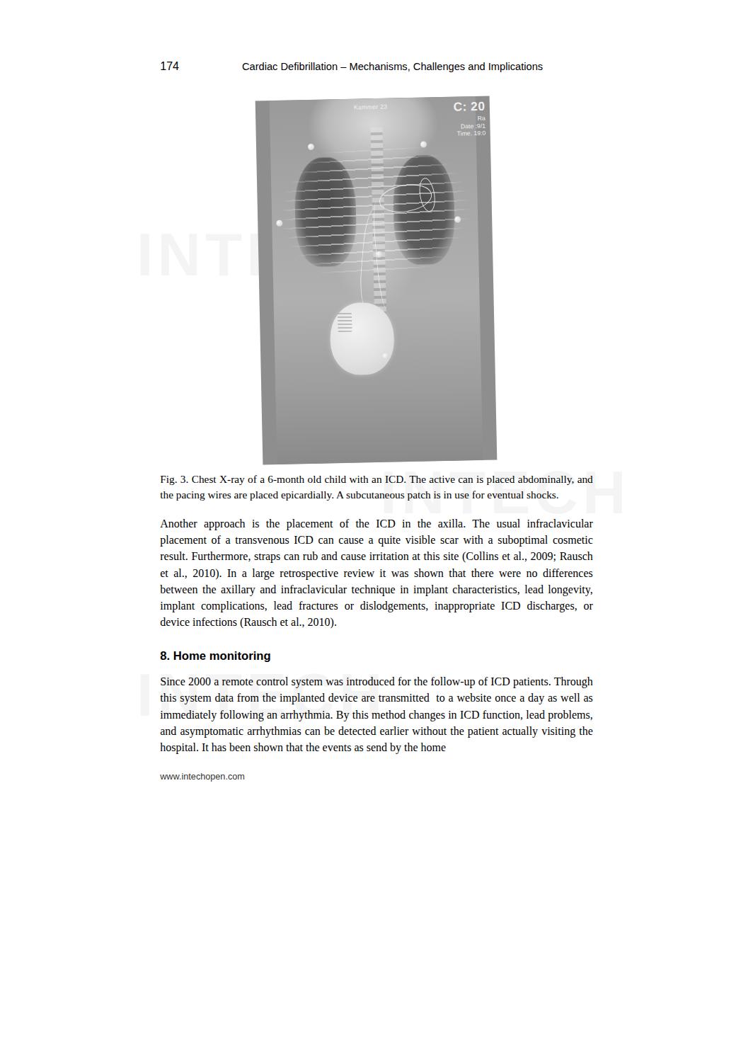INTECH INTECH INTECH
174
Cardiac Defibrillation – Mechanisms, Challenges and Implications
Kammer 23
C: 20
Ra
Date :9/1
Time. 19:0
Fig. 3. Chest X-ray of a 6-month old child with an ICD. The active can is placed abdominally, and the pacing wires are placed epicardially. A subcutaneous patch is in use for eventual shocks.
Another approach is the placement of the ICD in the axilla. The usual infraclavicular placement of a transvenous ICD can cause a quite visible scar with a suboptimal cosmetic result. Furthermore, straps can rub and cause irritation at this site (Collins et al., 2009; Rausch et al., 2010). In a large retrospective review it was shown that there were no differences between the axillary and infraclavicular technique in implant characteristics, lead longevity, implant complications, lead fractures or dislodgements, inappropriate ICD discharges, or device infections (Rausch et al., 2010).
8. Home monitoring
Since 2000 a remote control system was introduced for the follow-up of ICD patients. Through this system data from the implanted device are transmitted to a website once a day as well as immediately following an arrhythmia. By this method changes in ICD function, lead problems, and asymptomatic arrhythmias can be detected earlier without the patient actually visiting the hospital. It has been shown that the events as send by the home
www.intechopen.com